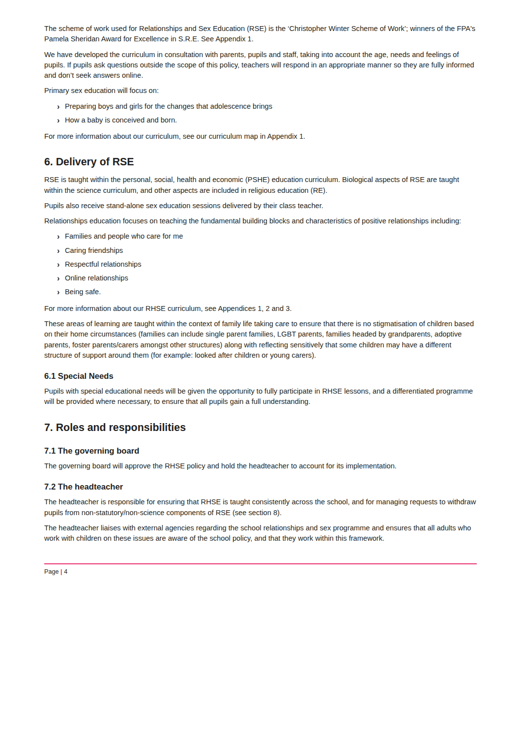The scheme of work used for Relationships and Sex Education (RSE) is the ‘Christopher Winter Scheme of Work’; winners of the FPA's Pamela Sheridan Award for Excellence in S.R.E. See Appendix 1.
We have developed the curriculum in consultation with parents, pupils and staff, taking into account the age, needs and feelings of pupils. If pupils ask questions outside the scope of this policy, teachers will respond in an appropriate manner so they are fully informed and don’t seek answers online.
Primary sex education will focus on:
Preparing boys and girls for the changes that adolescence brings
How a baby is conceived and born.
For more information about our curriculum, see our curriculum map in Appendix 1.
6. Delivery of RSE
RSE is taught within the personal, social, health and economic (PSHE) education curriculum. Biological aspects of RSE are taught within the science curriculum, and other aspects are included in religious education (RE).
Pupils also receive stand-alone sex education sessions delivered by their class teacher.
Relationships education focuses on teaching the fundamental building blocks and characteristics of positive relationships including:
Families and people who care for me
Caring friendships
Respectful relationships
Online relationships
Being safe.
For more information about our RHSE curriculum, see Appendices 1, 2 and 3.
These areas of learning are taught within the context of family life taking care to ensure that there is no stigmatisation of children based on their home circumstances (families can include single parent families, LGBT parents, families headed by grandparents, adoptive parents, foster parents/carers amongst other structures) along with reflecting sensitively that some children may have a different structure of support around them (for example: looked after children or young carers).
6.1 Special Needs
Pupils with special educational needs will be given the opportunity to fully participate in RHSE lessons, and a differentiated programme will be provided where necessary, to ensure that all pupils gain a full understanding.
7. Roles and responsibilities
7.1 The governing board
The governing board will approve the RHSE policy and hold the headteacher to account for its implementation.
7.2 The headteacher
The headteacher is responsible for ensuring that RHSE is taught consistently across the school, and for managing requests to withdraw pupils from non-statutory/non-science components of RSE (see section 8).
The headteacher liaises with external agencies regarding the school relationships and sex programme and ensures that all adults who work with children on these issues are aware of the school policy, and that they work within this framework.
Page | 4